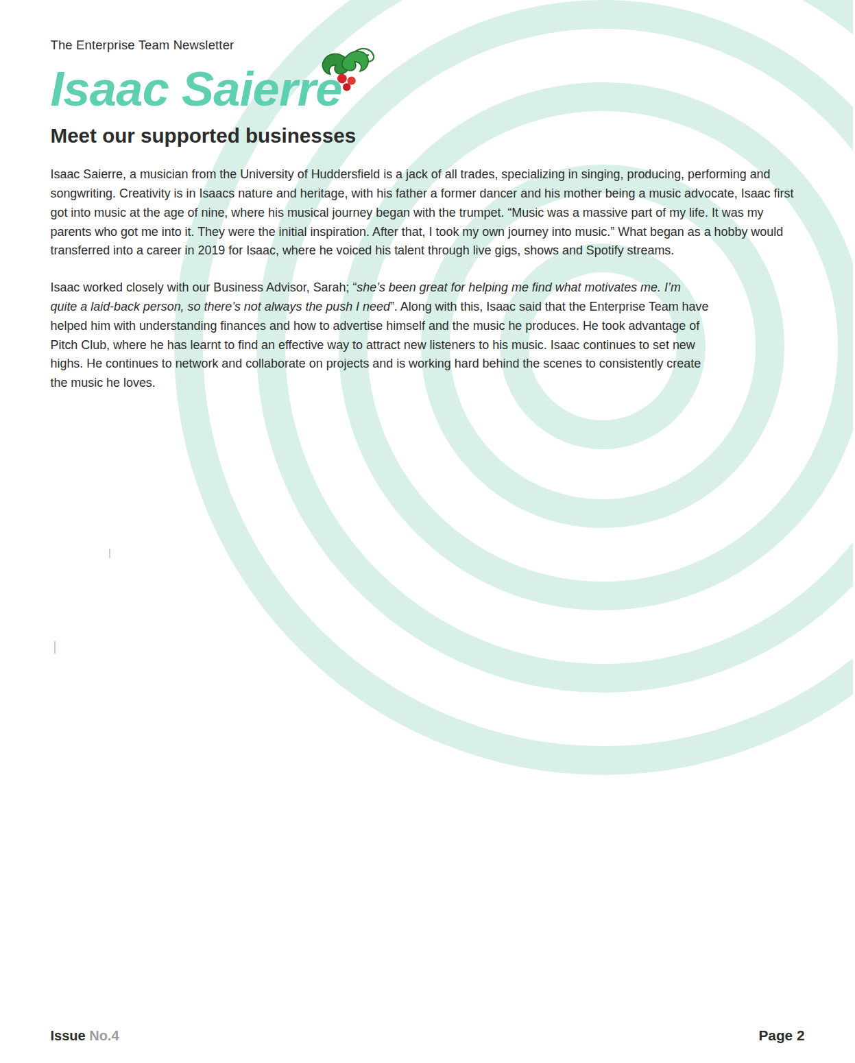The Enterprise Team Newsletter
Isaac Saierre
Meet our supported businesses
Isaac Saierre, a musician from the University of Huddersfield is a jack of all trades, specializing in singing, producing, performing and songwriting. Creativity is in Isaacs nature and heritage, with his father a former dancer and his mother being a music advocate, Isaac first got into music at the age of nine, where his musical journey began with the trumpet. “Music was a massive part of my life. It was my parents who got me into it. They were the initial inspiration. After that, I took my own journey into music.” What began as a hobby would transferred into a career in 2019 for Isaac, where he voiced his talent through live gigs, shows and Spotify streams.
Isaac worked closely with our Business Advisor, Sarah; “she’s been great for helping me find what motivates me. I’m quite a laid-back person, so there’s not always the push I need”. Along with this, Isaac said that the Enterprise Team have helped him with understanding finances and how to advertise himself and the music he produces. He took advantage of Pitch Club, where he has learnt to find an effective way to attract new listeners to his music. Isaac continues to set new highs. He continues to network and collaborate on projects and is working hard behind the scenes to consistently create the music he loves.
Issue No.4
Page 2